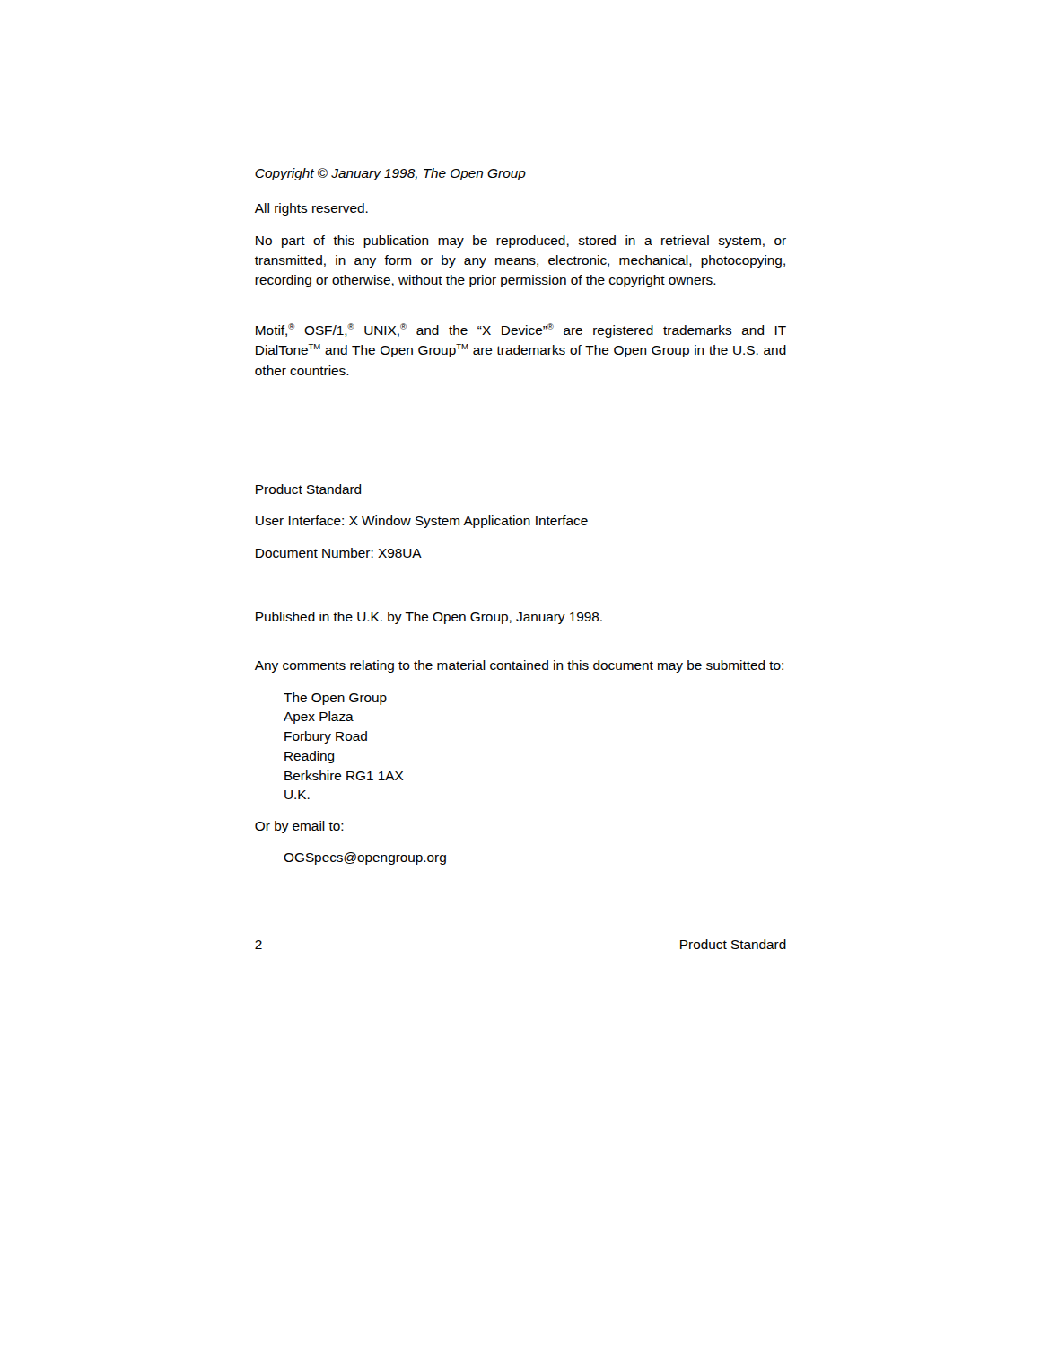Copyright © January 1998, The Open Group
All rights reserved.
No part of this publication may be reproduced, stored in a retrieval system, or transmitted, in any form or by any means, electronic, mechanical, photocopying, recording or otherwise, without the prior permission of the copyright owners.
Motif,® OSF/1,® UNIX,® and the “X Device”® are registered trademarks and IT DialToneTM and The Open GroupTM are trademarks of The Open Group in the U.S. and other countries.
Product Standard
User Interface: X Window System Application Interface
Document Number: X98UA
Published in the U.K. by The Open Group, January 1998.
Any comments relating to the material contained in this document may be submitted to:
The Open Group
Apex Plaza
Forbury Road
Reading
Berkshire RG1 1AX
U.K.
Or by email to:
OGSpecs@opengroup.org
2 Product Standard